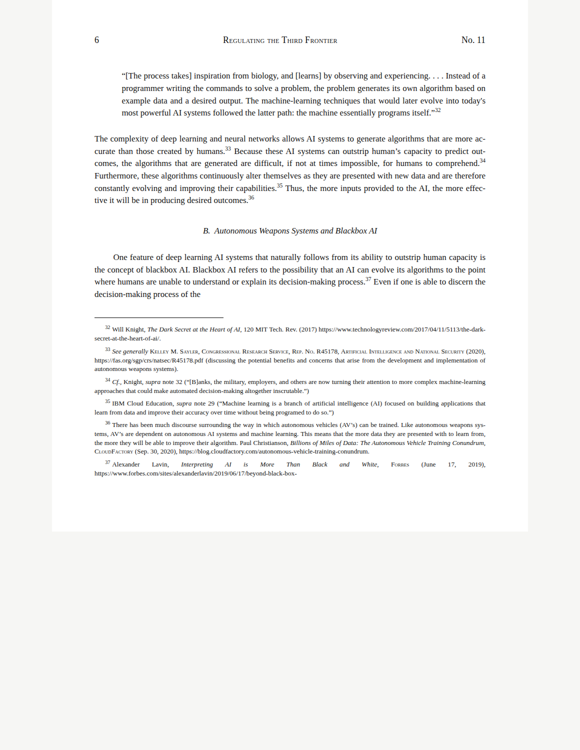6 Regulating the Third Frontier No. 11
“[The process takes] inspiration from biology, and [learns] by observing and experiencing. . . . Instead of a programmer writing the commands to solve a problem, the problem generates its own algorithm based on example data and a desired output. The machine-learning techniques that would later evolve into today's most powerful AI systems followed the latter path: the machine essentially programs itself.”32
The complexity of deep learning and neural networks allows AI systems to generate algorithms that are more accurate than those created by humans.33 Because these AI systems can outstrip human’s capacity to predict outcomes, the algorithms that are generated are difficult, if not at times impossible, for humans to comprehend.34 Furthermore, these algorithms continuously alter themselves as they are presented with new data and are therefore constantly evolving and improving their capabilities.35 Thus, the more inputs provided to the AI, the more effective it will be in producing desired outcomes.36
B. Autonomous Weapons Systems and Blackbox AI
One feature of deep learning AI systems that naturally follows from its ability to outstrip human capacity is the concept of blackbox AI. Blackbox AI refers to the possibility that an AI can evolve its algorithms to the point where humans are unable to understand or explain its decision-making process.37 Even if one is able to discern the decision-making process of the
Will Knight, The Dark Secret at the Heart of AI, 120 MIT Tech. Rev. (2017) https://www.technologyreview.com/2017/04/11/5113/the-dark-secret-at-the-heart-of-ai/.
See generally Kelley M. Sayler, Congressional Research Service, Rep. No. R45178, Artificial Intelligence and National Security (2020), https://fas.org/sgp/crs/natsec/R45178.pdf (discussing the potential benefits and concerns that arise from the development and implementation of autonomous weapons systems).
Cf., Knight, supra note 32 (“[B]anks, the military, employers, and others are now turning their attention to more complex machine-learning approaches that could make automated decision-making altogether inscrutable.”)
IBM Cloud Education, supra note 29 (“Machine learning is a branch of artificial intelligence (AI) focused on building applications that learn from data and improve their accuracy over time without being programed to do so.”)
There has been much discourse surrounding the way in which autonomous vehicles (AV’s) can be trained. Like autonomous weapons systems, AV’s are dependent on autonomous AI systems and machine learning. This means that the more data they are presented with to learn from, the more they will be able to improve their algorithm. Paul Christianson, Billions of Miles of Data: The Autonomous Vehicle Training Conundrum, CloudFactory (Sep. 30, 2020), https://blog.cloudfactory.com/autonomous-vehicle-training-conundrum.
Alexander Lavin, Interpreting AI is More Than Black and White, Forbes (June 17, 2019), https://www.forbes.com/sites/alexanderlavin/2019/06/17/beyond-black-box-